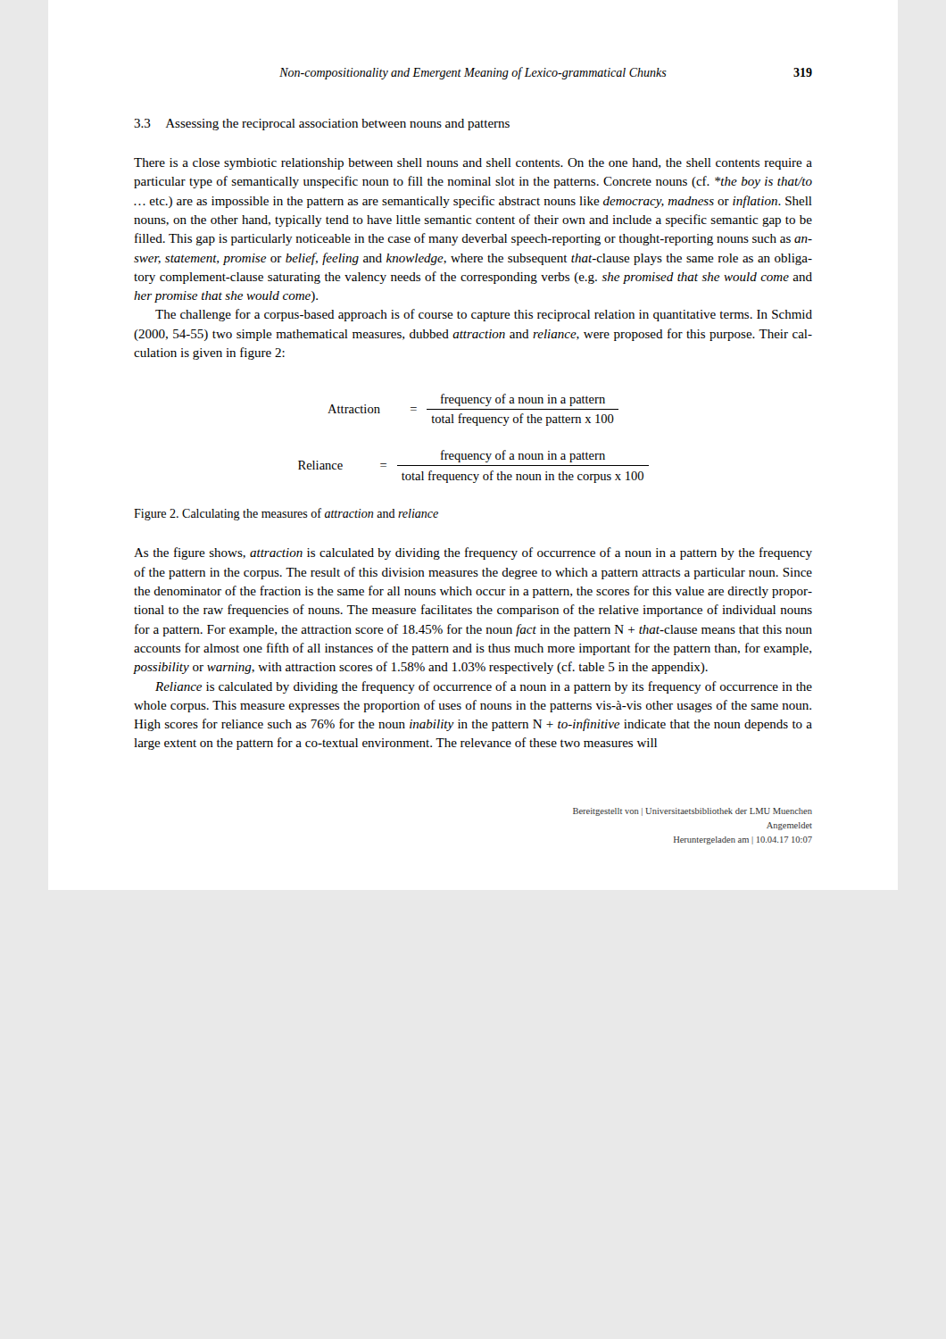Non-compositionality and Emergent Meaning of Lexico-grammatical Chunks 319
3.3 Assessing the reciprocal association between nouns and patterns
There is a close symbiotic relationship between shell nouns and shell contents. On the one hand, the shell contents require a particular type of semantically unspecific noun to fill the nominal slot in the patterns. Concrete nouns (cf. *the boy is that/to … etc.) are as impossible in the pattern as are semantically specific abstract nouns like democracy, madness or inflation. Shell nouns, on the other hand, typically tend to have little semantic content of their own and include a specific semantic gap to be filled. This gap is particularly noticeable in the case of many deverbal speech-reporting or thought-reporting nouns such as answer, statement, promise or belief, feeling and knowledge, where the subsequent that-clause plays the same role as an obligatory complement-clause saturating the valency needs of the corresponding verbs (e.g. she promised that she would come and her promise that she would come).
The challenge for a corpus-based approach is of course to capture this reciprocal relation in quantitative terms. In Schmid (2000, 54-55) two simple mathematical measures, dubbed attraction and reliance, were proposed for this purpose. Their calculation is given in figure 2:
Attraction = frequency of a noun in a pattern total frequency of the pattern x 100
Reliance = frequency of a noun in a pattern total frequency of the noun in the corpus x 100
Figure 2. Calculating the measures of attraction and reliance
As the figure shows, attraction is calculated by dividing the frequency of occurrence of a noun in a pattern by the frequency of the pattern in the corpus. The result of this division measures the degree to which a pattern attracts a particular noun. Since the denominator of the fraction is the same for all nouns which occur in a pattern, the scores for this value are directly proportional to the raw frequencies of nouns. The measure facilitates the comparison of the relative importance of individual nouns for a pattern. For example, the attraction score of 18.45% for the noun fact in the pattern N + that-clause means that this noun accounts for almost one fifth of all instances of the pattern and is thus much more important for the pattern than, for example, possibility or warning, with attraction scores of 1.58% and 1.03% respectively (cf. table 5 in the appendix).
Reliance is calculated by dividing the frequency of occurrence of a noun in a pattern by its frequency of occurrence in the whole corpus. This measure expresses the proportion of uses of nouns in the patterns vis-à-vis other usages of the same noun. High scores for reliance such as 76% for the noun inability in the pattern N + to-infinitive indicate that the noun depends to a large extent on the pattern for a co-textual environment. The relevance of these two measures will
Bereitgestellt von | Universitaetsbibliothek der LMU Muenchen
Angemeldet
Heruntergeladen am | 10.04.17 10:07